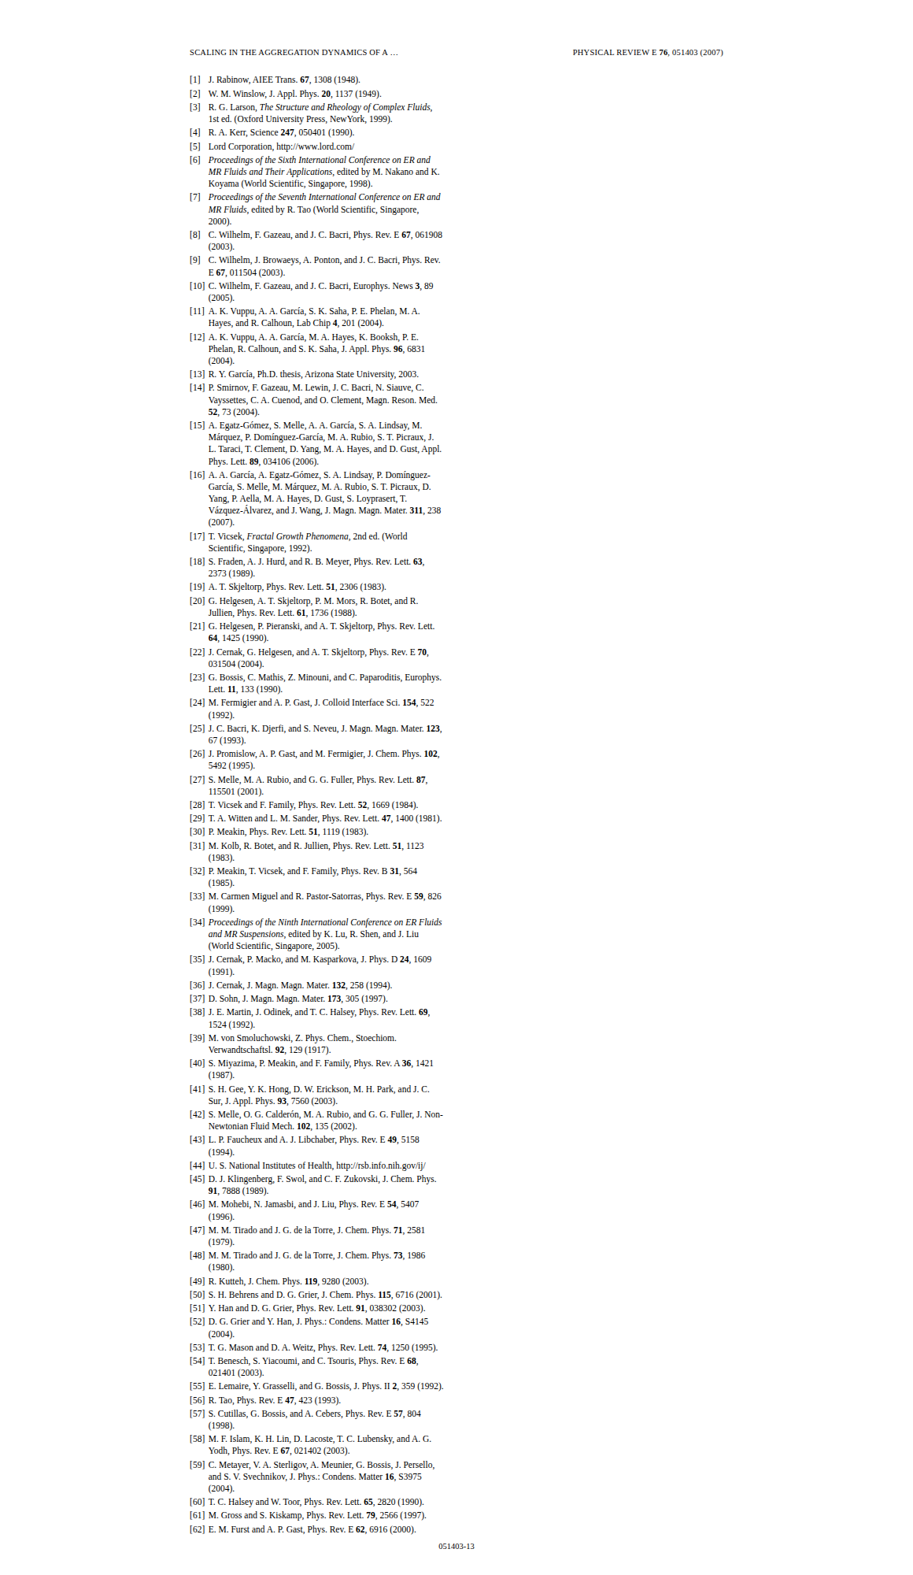Scaling in the aggregation dynamics of a …
PHYSICAL REVIEW E 76, 051403 (2007)
J. Rabinow, AIEE Trans. 67, 1308 (1948).
W. M. Winslow, J. Appl. Phys. 20, 1137 (1949).
R. G. Larson, The Structure and Rheology of Complex Fluids, 1st ed. (Oxford University Press, NewYork, 1999).
R. A. Kerr, Science 247, 050401 (1990).
Lord Corporation, http://www.lord.com/
Proceedings of the Sixth International Conference on ER and MR Fluids and Their Applications, edited by M. Nakano and K. Koyama (World Scientific, Singapore, 1998).
Proceedings of the Seventh International Conference on ER and MR Fluids, edited by R. Tao (World Scientific, Singapore, 2000).
C. Wilhelm, F. Gazeau, and J. C. Bacri, Phys. Rev. E 67, 061908 (2003).
C. Wilhelm, J. Browaeys, A. Ponton, and J. C. Bacri, Phys. Rev. E 67, 011504 (2003).
C. Wilhelm, F. Gazeau, and J. C. Bacri, Europhys. News 3, 89 (2005).
A. K. Vuppu, A. A. García, S. K. Saha, P. E. Phelan, M. A. Hayes, and R. Calhoun, Lab Chip 4, 201 (2004).
A. K. Vuppu, A. A. García, M. A. Hayes, K. Booksh, P. E. Phelan, R. Calhoun, and S. K. Saha, J. Appl. Phys. 96, 6831 (2004).
R. Y. García, Ph.D. thesis, Arizona State University, 2003.
P. Smirnov, F. Gazeau, M. Lewin, J. C. Bacri, N. Siauve, C. Vayssettes, C. A. Cuenod, and O. Clement, Magn. Reson. Med. 52, 73 (2004).
A. Egatz-Gómez, S. Melle, A. A. García, S. A. Lindsay, M. Márquez, P. Domínguez-García, M. A. Rubio, S. T. Picraux, J. L. Taraci, T. Clement, D. Yang, M. A. Hayes, and D. Gust, Appl. Phys. Lett. 89, 034106 (2006).
A. A. García, A. Egatz-Gómez, S. A. Lindsay, P. Domínguez-García, S. Melle, M. Márquez, M. A. Rubio, S. T. Picraux, D. Yang, P. Aella, M. A. Hayes, D. Gust, S. Loyprasert, T. Vázquez-Álvarez, and J. Wang, J. Magn. Magn. Mater. 311, 238 (2007).
T. Vicsek, Fractal Growth Phenomena, 2nd ed. (World Scientific, Singapore, 1992).
S. Fraden, A. J. Hurd, and R. B. Meyer, Phys. Rev. Lett. 63, 2373 (1989).
A. T. Skjeltorp, Phys. Rev. Lett. 51, 2306 (1983).
G. Helgesen, A. T. Skjeltorp, P. M. Mors, R. Botet, and R. Jullien, Phys. Rev. Lett. 61, 1736 (1988).
G. Helgesen, P. Pieranski, and A. T. Skjeltorp, Phys. Rev. Lett. 64, 1425 (1990).
J. Cernak, G. Helgesen, and A. T. Skjeltorp, Phys. Rev. E 70, 031504 (2004).
G. Bossis, C. Mathis, Z. Minouni, and C. Paparoditis, Europhys. Lett. 11, 133 (1990).
M. Fermigier and A. P. Gast, J. Colloid Interface Sci. 154, 522 (1992).
J. C. Bacri, K. Djerfi, and S. Neveu, J. Magn. Magn. Mater. 123, 67 (1993).
J. Promislow, A. P. Gast, and M. Fermigier, J. Chem. Phys. 102, 5492 (1995).
S. Melle, M. A. Rubio, and G. G. Fuller, Phys. Rev. Lett. 87, 115501 (2001).
T. Vicsek and F. Family, Phys. Rev. Lett. 52, 1669 (1984).
T. A. Witten and L. M. Sander, Phys. Rev. Lett. 47, 1400 (1981).
P. Meakin, Phys. Rev. Lett. 51, 1119 (1983).
M. Kolb, R. Botet, and R. Jullien, Phys. Rev. Lett. 51, 1123 (1983).
P. Meakin, T. Vicsek, and F. Family, Phys. Rev. B 31, 564 (1985).
M. Carmen Miguel and R. Pastor-Satorras, Phys. Rev. E 59, 826 (1999).
Proceedings of the Ninth International Conference on ER Fluids and MR Suspensions, edited by K. Lu, R. Shen, and J. Liu (World Scientific, Singapore, 2005).
J. Cernak, P. Macko, and M. Kasparkova, J. Phys. D 24, 1609 (1991).
J. Cernak, J. Magn. Magn. Mater. 132, 258 (1994).
D. Sohn, J. Magn. Magn. Mater. 173, 305 (1997).
J. E. Martin, J. Odinek, and T. C. Halsey, Phys. Rev. Lett. 69, 1524 (1992).
M. von Smoluchowski, Z. Phys. Chem., Stoechiom. Verwandtschaftsl. 92, 129 (1917).
S. Miyazima, P. Meakin, and F. Family, Phys. Rev. A 36, 1421 (1987).
S. H. Gee, Y. K. Hong, D. W. Erickson, M. H. Park, and J. C. Sur, J. Appl. Phys. 93, 7560 (2003).
S. Melle, O. G. Calderón, M. A. Rubio, and G. G. Fuller, J. Non-Newtonian Fluid Mech. 102, 135 (2002).
L. P. Faucheux and A. J. Libchaber, Phys. Rev. E 49, 5158 (1994).
U. S. National Institutes of Health, http://rsb.info.nih.gov/ij/
D. J. Klingenberg, F. Swol, and C. F. Zukovski, J. Chem. Phys. 91, 7888 (1989).
M. Mohebi, N. Jamasbi, and J. Liu, Phys. Rev. E 54, 5407 (1996).
M. M. Tirado and J. G. de la Torre, J. Chem. Phys. 71, 2581 (1979).
M. M. Tirado and J. G. de la Torre, J. Chem. Phys. 73, 1986 (1980).
R. Kutteh, J. Chem. Phys. 119, 9280 (2003).
S. H. Behrens and D. G. Grier, J. Chem. Phys. 115, 6716 (2001).
Y. Han and D. G. Grier, Phys. Rev. Lett. 91, 038302 (2003).
D. G. Grier and Y. Han, J. Phys.: Condens. Matter 16, S4145 (2004).
T. G. Mason and D. A. Weitz, Phys. Rev. Lett. 74, 1250 (1995).
T. Benesch, S. Yiacoumi, and C. Tsouris, Phys. Rev. E 68, 021401 (2003).
E. Lemaire, Y. Grasselli, and G. Bossis, J. Phys. II 2, 359 (1992).
R. Tao, Phys. Rev. E 47, 423 (1993).
S. Cutillas, G. Bossis, and A. Cebers, Phys. Rev. E 57, 804 (1998).
M. F. Islam, K. H. Lin, D. Lacoste, T. C. Lubensky, and A. G. Yodh, Phys. Rev. E 67, 021402 (2003).
C. Metayer, V. A. Sterligov, A. Meunier, G. Bossis, J. Persello, and S. V. Svechnikov, J. Phys.: Condens. Matter 16, S3975 (2004).
T. C. Halsey and W. Toor, Phys. Rev. Lett. 65, 2820 (1990).
M. Gross and S. Kiskamp, Phys. Rev. Lett. 79, 2566 (1997).
E. M. Furst and A. P. Gast, Phys. Rev. E 62, 6916 (2000).
051403-13